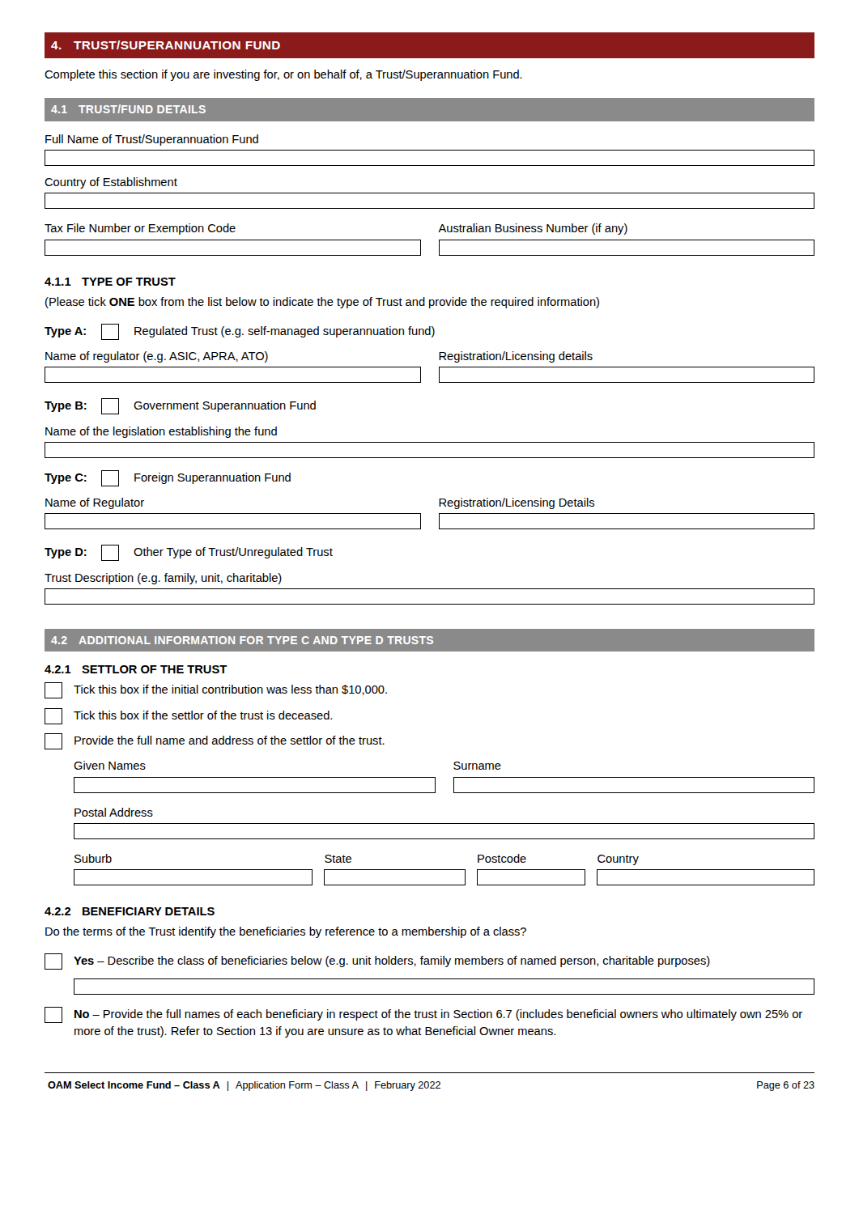4. TRUST/SUPERANNUATION FUND
Complete this section if you are investing for, or on behalf of, a Trust/Superannuation Fund.
4.1 TRUST/FUND DETAILS
Full Name of Trust/Superannuation Fund
Country of Establishment
Tax File Number or Exemption Code
Australian Business Number (if any)
4.1.1 TYPE OF TRUST
(Please tick ONE box from the list below to indicate the type of Trust and provide the required information)
Type A: Regulated Trust (e.g. self-managed superannuation fund)
Name of regulator (e.g. ASIC, APRA, ATO)
Registration/Licensing details
Type B: Government Superannuation Fund
Name of the legislation establishing the fund
Type C: Foreign Superannuation Fund
Name of Regulator
Registration/Licensing Details
Type D: Other Type of Trust/Unregulated Trust
Trust Description (e.g. family, unit, charitable)
4.2 ADDITIONAL INFORMATION FOR TYPE C AND TYPE D TRUSTS
4.2.1 SETTLOR OF THE TRUST
Tick this box if the initial contribution was less than $10,000.
Tick this box if the settlor of the trust is deceased.
Provide the full name and address of the settlor of the trust.
Given Names
Surname
Postal Address
Suburb
State
Postcode
Country
4.2.2 BENEFICIARY DETAILS
Do the terms of the Trust identify the beneficiaries by reference to a membership of a class?
Yes – Describe the class of beneficiaries below (e.g. unit holders, family members of named person, charitable purposes)
No – Provide the full names of each beneficiary in respect of the trust in Section 6.7 (includes beneficial owners who ultimately own 25% or more of the trust). Refer to Section 13 if you are unsure as to what Beneficial Owner means.
OAM Select Income Fund – Class A|Application Form – Class A|February 2022
Page 6 of 23